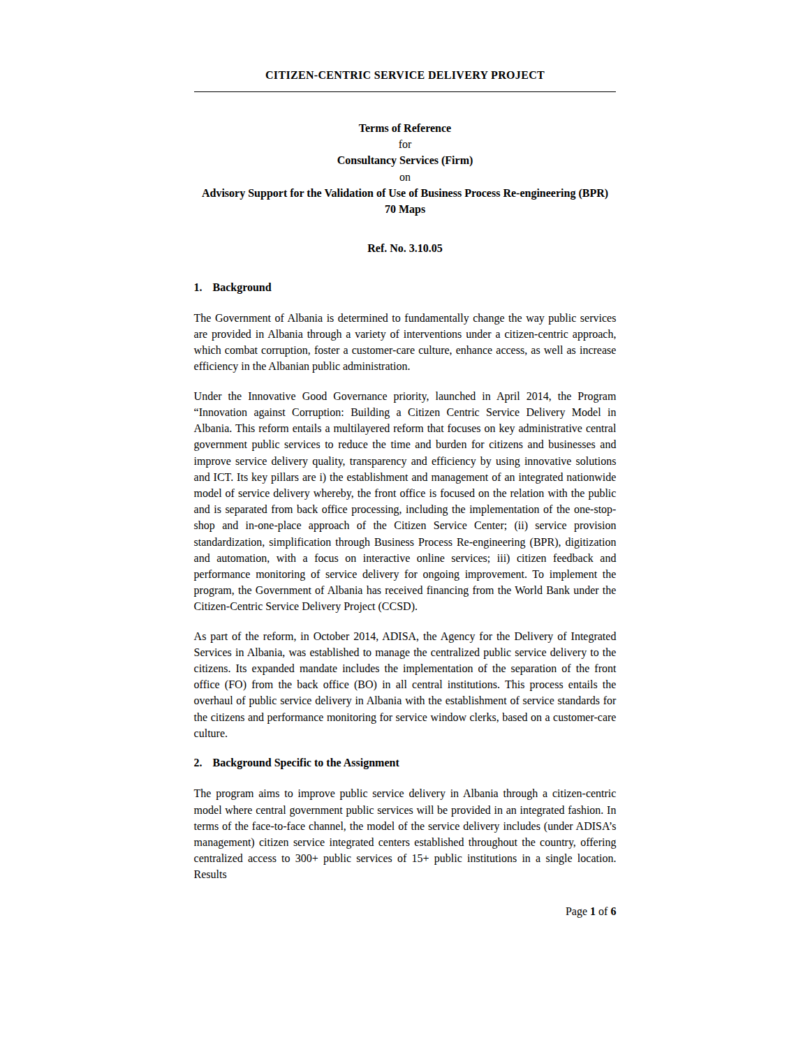CITIZEN-CENTRIC SERVICE DELIVERY PROJECT
Terms of Reference for Consultancy Services (Firm) on Advisory Support for the Validation of Use of Business Process Re-engineering (BPR) 70 Maps
Ref. No. 3.10.05
1. Background
The Government of Albania is determined to fundamentally change the way public services are provided in Albania through a variety of interventions under a citizen-centric approach, which combat corruption, foster a customer-care culture, enhance access, as well as increase efficiency in the Albanian public administration.
Under the Innovative Good Governance priority, launched in April 2014, the Program “Innovation against Corruption: Building a Citizen Centric Service Delivery Model in Albania. This reform entails a multilayered reform that focuses on key administrative central government public services to reduce the time and burden for citizens and businesses and improve service delivery quality, transparency and efficiency by using innovative solutions and ICT. Its key pillars are i) the establishment and management of an integrated nationwide model of service delivery whereby, the front office is focused on the relation with the public and is separated from back office processing, including the implementation of the one-stop-shop and in-one-place approach of the Citizen Service Center; (ii) service provision standardization, simplification through Business Process Re-engineering (BPR), digitization and automation, with a focus on interactive online services; iii) citizen feedback and performance monitoring of service delivery for ongoing improvement. To implement the program, the Government of Albania has received financing from the World Bank under the Citizen-Centric Service Delivery Project (CCSD).
As part of the reform, in October 2014, ADISA, the Agency for the Delivery of Integrated Services in Albania, was established to manage the centralized public service delivery to the citizens. Its expanded mandate includes the implementation of the separation of the front office (FO) from the back office (BO) in all central institutions. This process entails the overhaul of public service delivery in Albania with the establishment of service standards for the citizens and performance monitoring for service window clerks, based on a customer-care culture.
2. Background Specific to the Assignment
The program aims to improve public service delivery in Albania through a citizen-centric model where central government public services will be provided in an integrated fashion. In terms of the face-to-face channel, the model of the service delivery includes (under ADISA’s management) citizen service integrated centers established throughout the country, offering centralized access to 300+ public services of 15+ public institutions in a single location. Results
Page 1 of 6